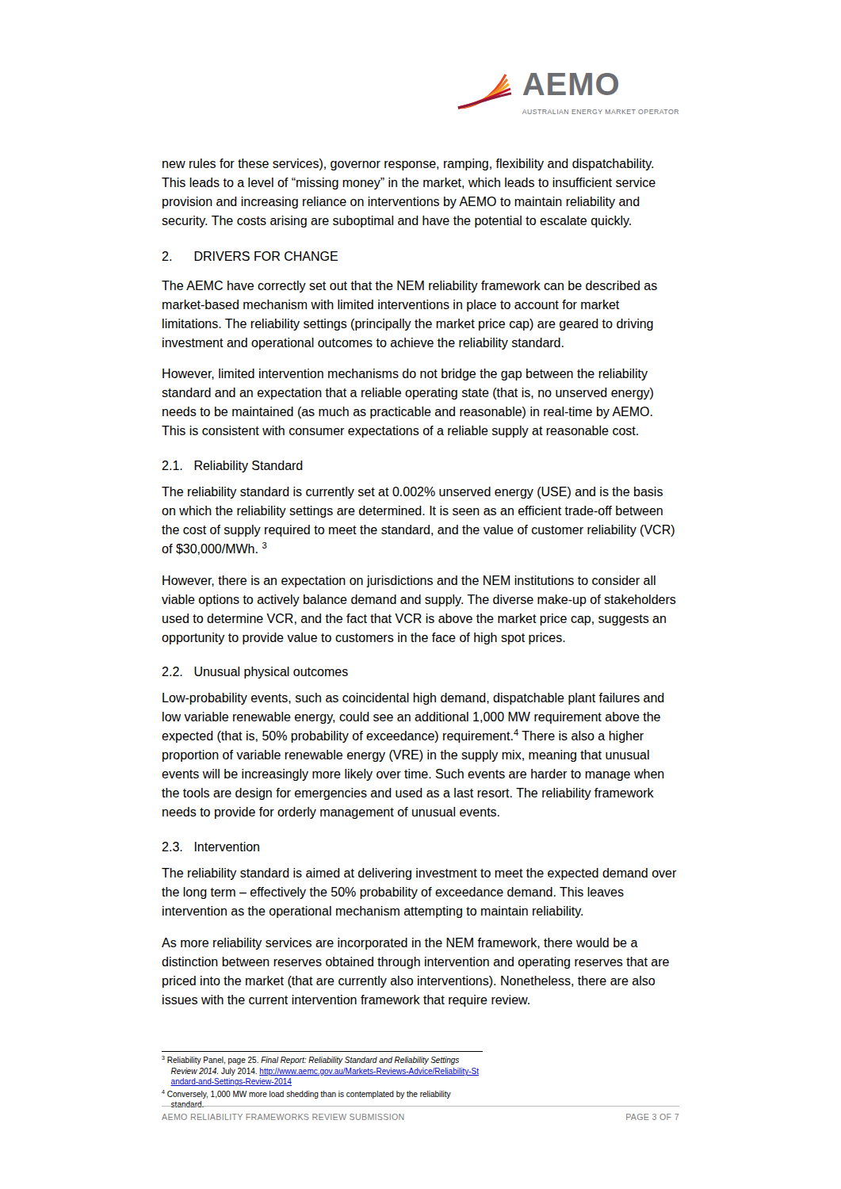AEMO
Australian Energy Market Operator
new rules for these services), governor response, ramping, flexibility and dispatchability. This leads to a level of “missing money” in the market, which leads to insufficient service provision and increasing reliance on interventions by AEMO to maintain reliability and security. The costs arising are suboptimal and have the potential to escalate quickly.
2. DRIVERS FOR CHANGE
The AEMC have correctly set out that the NEM reliability framework can be described as market-based mechanism with limited interventions in place to account for market limitations. The reliability settings (principally the market price cap) are geared to driving investment and operational outcomes to achieve the reliability standard.
However, limited intervention mechanisms do not bridge the gap between the reliability standard and an expectation that a reliable operating state (that is, no unserved energy) needs to be maintained (as much as practicable and reasonable) in real-time by AEMO. This is consistent with consumer expectations of a reliable supply at reasonable cost.
2.1. Reliability Standard
The reliability standard is currently set at 0.002% unserved energy (USE) and is the basis on which the reliability settings are determined. It is seen as an efficient trade-off between the cost of supply required to meet the standard, and the value of customer reliability (VCR) of $30,000/MWh. 3
However, there is an expectation on jurisdictions and the NEM institutions to consider all viable options to actively balance demand and supply. The diverse make-up of stakeholders used to determine VCR, and the fact that VCR is above the market price cap, suggests an opportunity to provide value to customers in the face of high spot prices.
2.2. Unusual physical outcomes
Low-probability events, such as coincidental high demand, dispatchable plant failures and low variable renewable energy, could see an additional 1,000 MW requirement above the expected (that is, 50% probability of exceedance) requirement.4 There is also a higher proportion of variable renewable energy (VRE) in the supply mix, meaning that unusual events will be increasingly more likely over time. Such events are harder to manage when the tools are design for emergencies and used as a last resort. The reliability framework needs to provide for orderly management of unusual events.
2.3. Intervention
The reliability standard is aimed at delivering investment to meet the expected demand over the long term – effectively the 50% probability of exceedance demand. This leaves intervention as the operational mechanism attempting to maintain reliability.
As more reliability services are incorporated in the NEM framework, there would be a distinction between reserves obtained through intervention and operating reserves that are priced into the market (that are currently also interventions). Nonetheless, there are also issues with the current intervention framework that require review.
3 Reliability Panel, page 25. Final Report: Reliability Standard and Reliability Settings Review 2014. July 2014. http://www.aemc.gov.au/Markets-Reviews-Advice/Reliability-Standard-and-Settings-Review-2014
4 Conversely, 1,000 MW more load shedding than is contemplated by the reliability standard.
AEMO Reliability Frameworks Review Submission Page 3 of 7